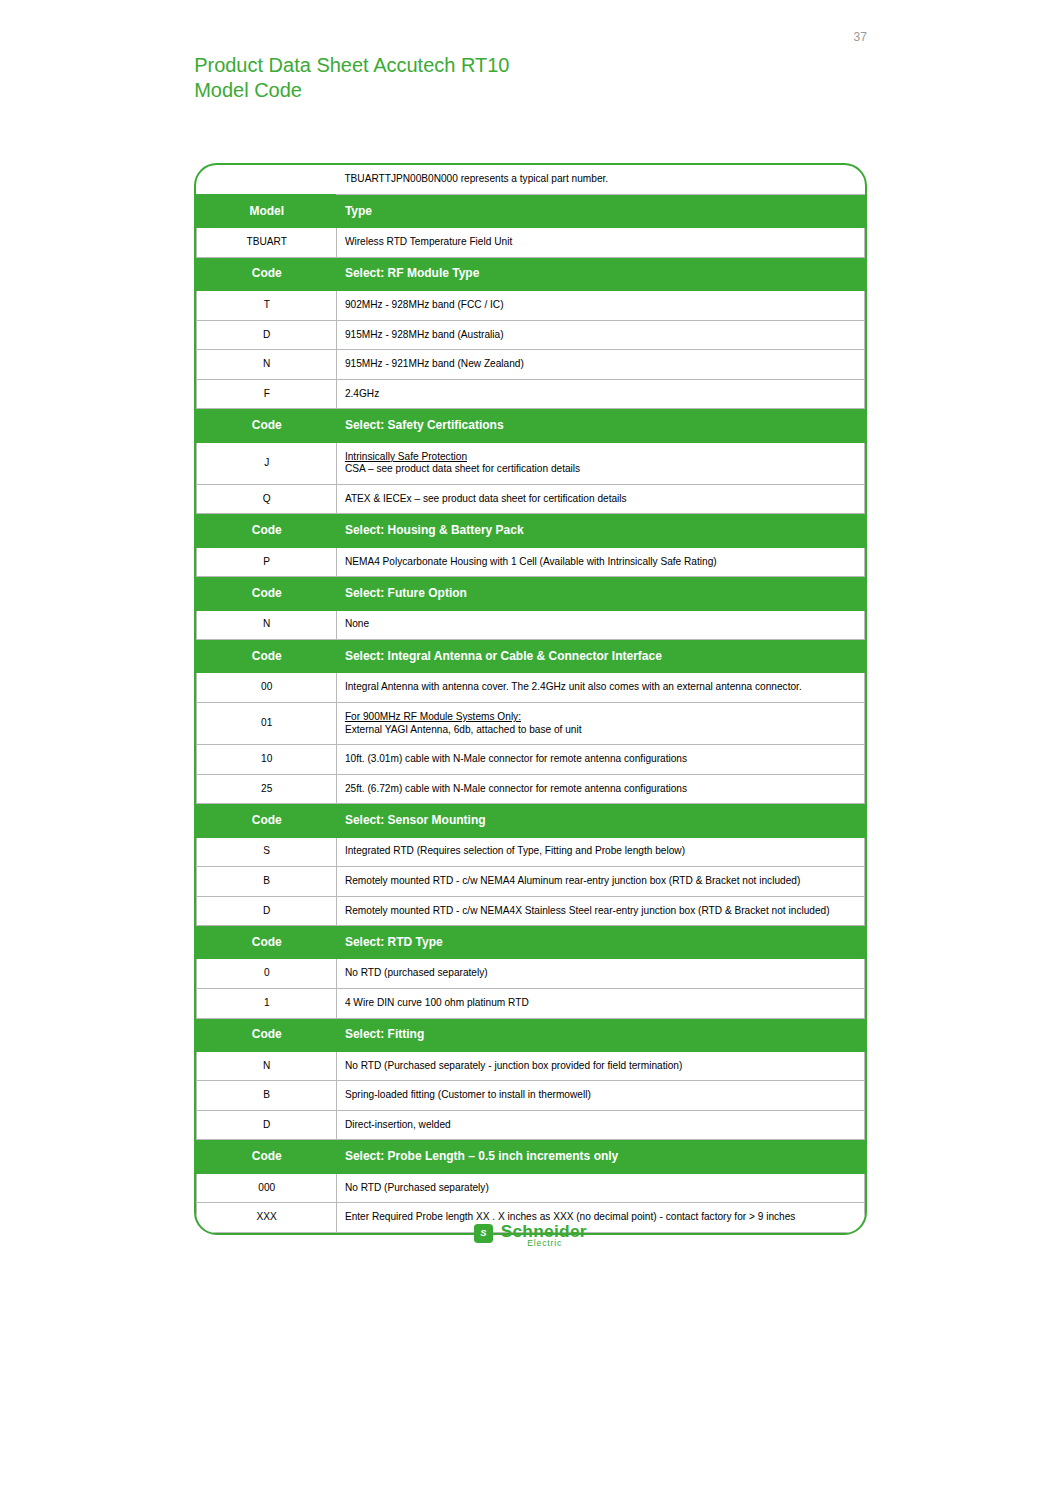37
Product Data Sheet Accutech RT10 Model Code
| | TBUARTTJPN00B0N000 represents a typical part number. |
| Model | Type |
| TBUART | Wireless RTD Temperature Field Unit |
| Code | Select: RF Module Type |
| T | 902MHz - 928MHz band (FCC / IC) |
| D | 915MHz - 928MHz band (Australia) |
| N | 915MHz - 921MHz band (New Zealand) |
| F | 2.4GHz |
| Code | Select: Safety Certifications |
| J | Intrinsically Safe Protection CSA – see product data sheet for certification details |
| Q | ATEX & IECEx – see product data sheet for certification details |
| Code | Select: Housing & Battery Pack |
| P | NEMA4 Polycarbonate Housing with 1 Cell (Available with Intrinsically Safe Rating) |
| Code | Select: Future Option |
| N | None |
| Code | Select: Integral Antenna or Cable & Connector Interface |
| 00 | Integral Antenna with antenna cover. The 2.4GHz unit also comes with an external antenna connector. |
| 01 | For 900MHz RF Module Systems Only: External YAGI Antenna, 6db, attached to base of unit |
| 10 | 10ft. (3.01m) cable with N-Male connector for remote antenna configurations |
| 25 | 25ft. (6.72m) cable with N-Male connector for remote antenna configurations |
| Code | Select: Sensor Mounting |
| S | Integrated RTD (Requires selection of Type, Fitting and Probe length below) |
| B | Remotely mounted RTD - c/w NEMA4 Aluminum rear-entry junction box (RTD & Bracket not included) |
| D | Remotely mounted RTD - c/w NEMA4X Stainless Steel rear-entry junction box (RTD & Bracket not included) |
| Code | Select: RTD Type |
| 0 | No RTD (purchased separately) |
| 1 | 4 Wire DIN curve 100 ohm platinum RTD |
| Code | Select: Fitting |
| N | No RTD (Purchased separately - junction box provided for field termination) |
| B | Spring-loaded fitting (Customer to install in thermowell) |
| D | Direct-insertion, welded |
| Code | Select: Probe Length – 0.5 inch increments only |
| 000 | No RTD (Purchased separately) |
| XXX | Enter Required Probe length XX . X inches as XXX (no decimal point) - contact factory for > 9 inches |
S Schneider Electric